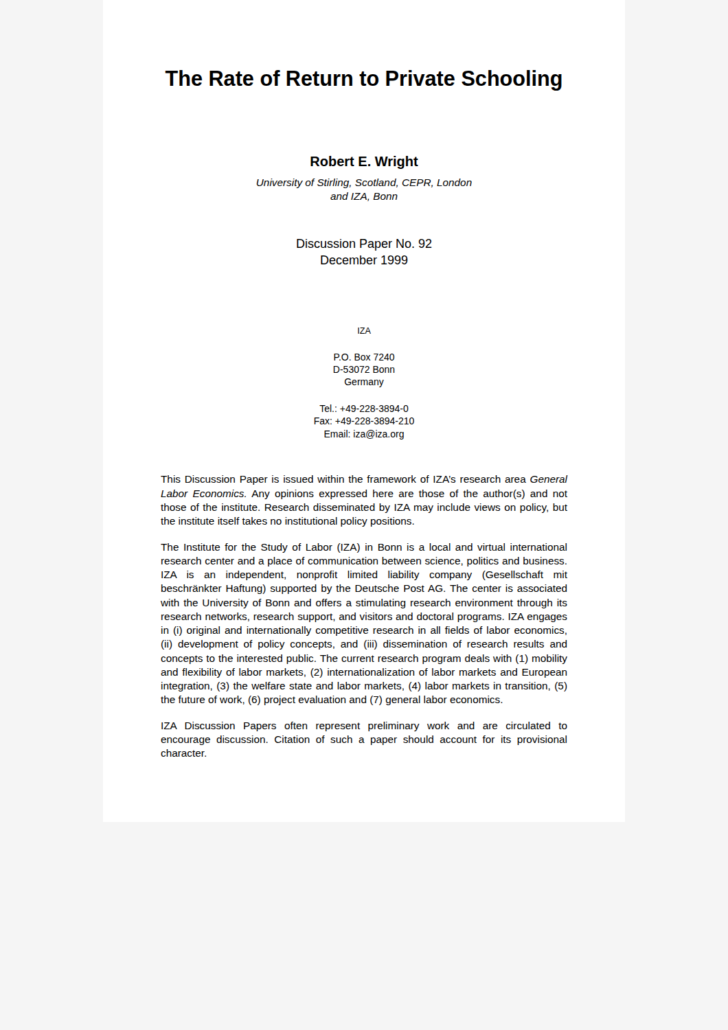The Rate of Return to Private Schooling
Robert E. Wright
University of Stirling, Scotland, CEPR, London
and IZA, Bonn
Discussion Paper No. 92
December 1999
IZA
P.O. Box 7240
D-53072 Bonn
Germany
Tel.: +49-228-3894-0
Fax: +49-228-3894-210
Email: iza@iza.org
This Discussion Paper is issued within the framework of IZA’s research area General Labor Economics. Any opinions expressed here are those of the author(s) and not those of the institute. Research disseminated by IZA may include views on policy, but the institute itself takes no institutional policy positions.
The Institute for the Study of Labor (IZA) in Bonn is a local and virtual international research center and a place of communication between science, politics and business. IZA is an independent, nonprofit limited liability company (Gesellschaft mit beschränkter Haftung) supported by the Deutsche Post AG. The center is associated with the University of Bonn and offers a stimulating research environment through its research networks, research support, and visitors and doctoral programs. IZA engages in (i) original and internationally competitive research in all fields of labor economics, (ii) development of policy concepts, and (iii) dissemination of research results and concepts to the interested public. The current research program deals with (1) mobility and flexibility of labor markets, (2) internationalization of labor markets and European integration, (3) the welfare state and labor markets, (4) labor markets in transition, (5) the future of work, (6) project evaluation and (7) general labor economics.
IZA Discussion Papers often represent preliminary work and are circulated to encourage discussion. Citation of such a paper should account for its provisional character.